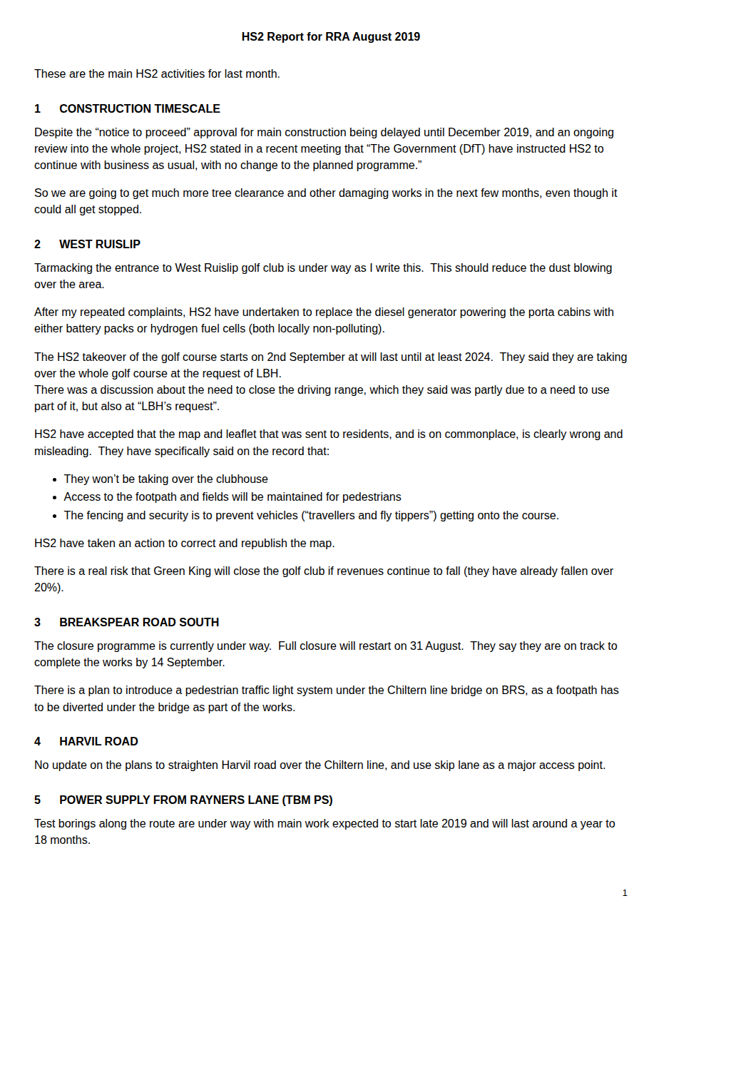HS2 Report for RRA August 2019
These are the main HS2 activities for last month.
1 CONSTRUCTION TIMESCALE
Despite the “notice to proceed” approval for main construction being delayed until December 2019, and an ongoing review into the whole project, HS2 stated in a recent meeting that “The Government (DfT) have instructed HS2 to continue with business as usual, with no change to the planned programme.”
So we are going to get much more tree clearance and other damaging works in the next few months, even though it could all get stopped.
2 WEST RUISLIP
Tarmacking the entrance to West Ruislip golf club is under way as I write this. This should reduce the dust blowing over the area.
After my repeated complaints, HS2 have undertaken to replace the diesel generator powering the porta cabins with either battery packs or hydrogen fuel cells (both locally non-polluting).
The HS2 takeover of the golf course starts on 2nd September at will last until at least 2024. They said they are taking over the whole golf course at the request of LBH.
There was a discussion about the need to close the driving range, which they said was partly due to a need to use part of it, but also at “LBH’s request”.
HS2 have accepted that the map and leaflet that was sent to residents, and is on commonplace, is clearly wrong and misleading. They have specifically said on the record that:
They won’t be taking over the clubhouse
Access to the footpath and fields will be maintained for pedestrians
The fencing and security is to prevent vehicles (“travellers and fly tippers”) getting onto the course.
HS2 have taken an action to correct and republish the map.
There is a real risk that Green King will close the golf club if revenues continue to fall (they have already fallen over 20%).
3 BREAKSPEAR ROAD SOUTH
The closure programme is currently under way. Full closure will restart on 31 August. They say they are on track to complete the works by 14 September.
There is a plan to introduce a pedestrian traffic light system under the Chiltern line bridge on BRS, as a footpath has to be diverted under the bridge as part of the works.
4 HARVIL ROAD
No update on the plans to straighten Harvil road over the Chiltern line, and use skip lane as a major access point.
5 POWER SUPPLY FROM RAYNERS LANE (TBM PS)
Test borings along the route are under way with main work expected to start late 2019 and will last around a year to 18 months.
1